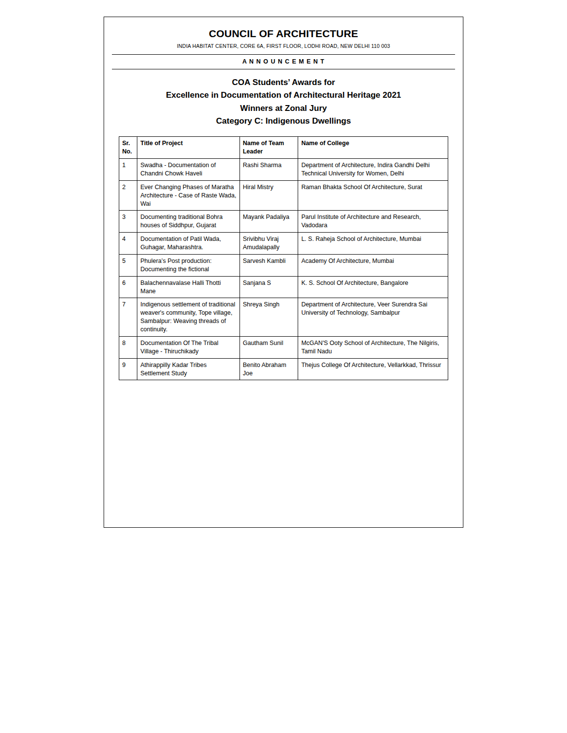COUNCIL OF ARCHITECTURE
INDIA HABITAT CENTER, CORE 6A, FIRST FLOOR, LODHI ROAD, NEW DELHI 110 003
A N N O U N C E M E N T
COA Students’ Awards for
Excellence in Documentation of Architectural Heritage 2021
Winners at Zonal Jury
Category C: Indigenous Dwellings
| Sr. No. | Title of Project | Name of Team Leader | Name of College |
| --- | --- | --- | --- |
| 1 | Swadha - Documentation of Chandni Chowk Haveli | Rashi Sharma | Department of Architecture, Indira Gandhi Delhi Technical University for Women, Delhi |
| 2 | Ever Changing Phases of Maratha Architecture - Case of Raste Wada, Wai | Hiral Mistry | Raman Bhakta School Of Architecture, Surat |
| 3 | Documenting traditional Bohra houses of Siddhpur, Gujarat | Mayank Padaliya | Parul Institute of Architecture and Research, Vadodara |
| 4 | Documentation of Patil Wada, Guhagar, Maharashtra. | Srivibhu Viraj Amudalapally | L. S. Raheja School of Architecture, Mumbai |
| 5 | Phulera’s Post production: Documenting the fictional | Sarvesh Kambli | Academy Of Architecture, Mumbai |
| 6 | Balachennavalase Halli Thotti Mane | Sanjana S | K. S. School Of Architecture, Bangalore |
| 7 | Indigenous settlement of traditional weaver's community, Tope village, Sambalpur: Weaving threads of continuity. | Shreya Singh | Department of Architecture, Veer Surendra Sai University of Technology, Sambalpur |
| 8 | Documentation Of The Tribal Village - Thiruchikady | Gautham Sunil | McGAN'S Ooty School of Architecture, The Nilgiris, Tamil Nadu |
| 9 | Athirappilly Kadar Tribes Settlement Study | Benito Abraham Joe | Thejus College Of Architecture, Vellarkkad, Thrissur |